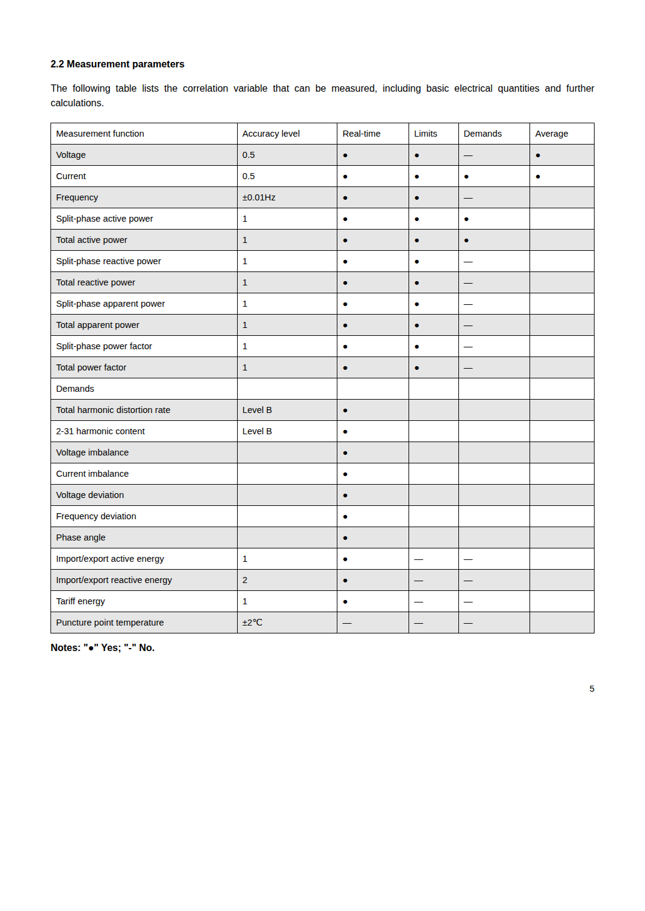2.2 Measurement parameters
The following table lists the correlation variable that can be measured, including basic electrical quantities and further calculations.
| Measurement function | Accuracy level | Real-time | Limits | Demands | Average |
| --- | --- | --- | --- | --- | --- |
| Voltage | 0.5 | ● | ● | — | ● |
| Current | 0.5 | ● | ● | ● | ● |
| Frequency | ±0.01Hz | ● | ● | — | |
| Split-phase active power | 1 | ● | ● | ● | |
| Total active power | 1 | ● | ● | ● | |
| Split-phase reactive power | 1 | ● | ● | — | |
| Total reactive power | 1 | ● | ● | — | |
| Split-phase apparent power | 1 | ● | ● | — | |
| Total apparent power | 1 | ● | ● | — | |
| Split-phase power factor | 1 | ● | ● | — | |
| Total power factor | 1 | ● | ● | — | |
| Demands | | | | | |
| Total harmonic distortion rate | Level B | ● | | | |
| 2-31 harmonic content | Level B | ● | | | |
| Voltage imbalance | | ● | | | |
| Current imbalance | | ● | | | |
| Voltage deviation | | ● | | | |
| Frequency deviation | | ● | | | |
| Phase angle | | ● | | | |
| Import/export active energy | 1 | ● | — | — | |
| Import/export reactive energy | 2 | ● | — | — | |
| Tariff energy | 1 | ● | — | — | |
| Puncture point temperature | ±2℃ | — | — | — | |
Notes: "●" Yes; "-" No.
5